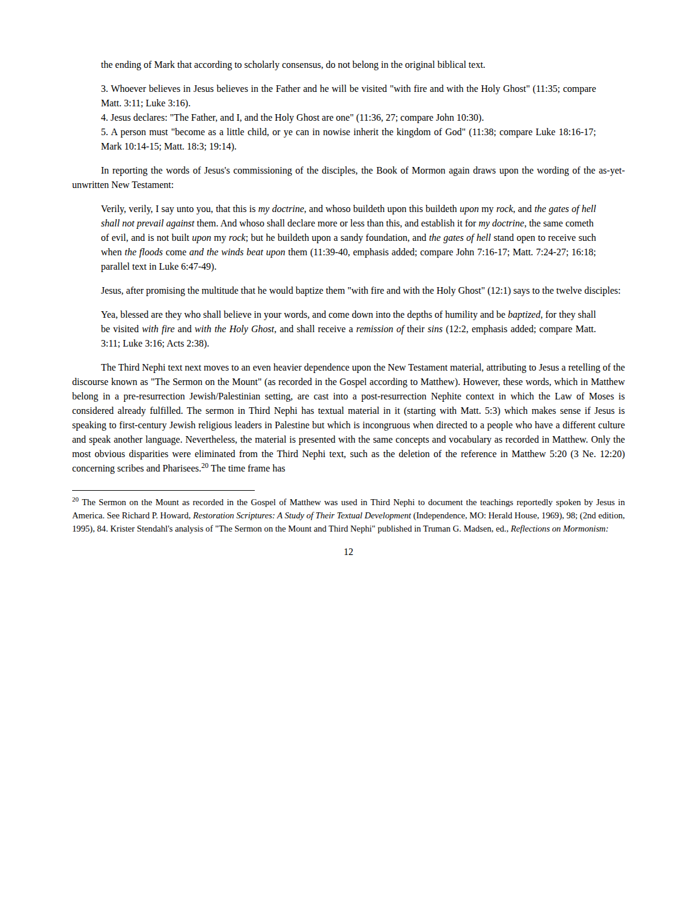the ending of Mark that according to scholarly consensus, do not belong in the original biblical text.
3. Whoever believes in Jesus believes in the Father and he will be visited "with fire and with the Holy Ghost" (11:35; compare Matt. 3:11; Luke 3:16).
4. Jesus declares: "The Father, and I, and the Holy Ghost are one" (11:36, 27; compare John 10:30).
5. A person must "become as a little child, or ye can in nowise inherit the kingdom of God" (11:38; compare Luke 18:16-17; Mark 10:14-15; Matt. 18:3; 19:14).
In reporting the words of Jesus's commissioning of the disciples, the Book of Mormon again draws upon the wording of the as-yet-unwritten New Testament:
Verily, verily, I say unto you, that this is my doctrine, and whoso buildeth upon this buildeth upon my rock, and the gates of hell shall not prevail against them. And whoso shall declare more or less than this, and establish it for my doctrine, the same cometh of evil, and is not built upon my rock; but he buildeth upon a sandy foundation, and the gates of hell stand open to receive such when the floods come and the winds beat upon them (11:39-40, emphasis added; compare John 7:16-17; Matt. 7:24-27; 16:18; parallel text in Luke 6:47-49).
Jesus, after promising the multitude that he would baptize them "with fire and with the Holy Ghost" (12:1) says to the twelve disciples:
Yea, blessed are they who shall believe in your words, and come down into the depths of humility and be baptized, for they shall be visited with fire and with the Holy Ghost, and shall receive a remission of their sins (12:2, emphasis added; compare Matt. 3:11; Luke 3:16; Acts 2:38).
The Third Nephi text next moves to an even heavier dependence upon the New Testament material, attributing to Jesus a retelling of the discourse known as "The Sermon on the Mount" (as recorded in the Gospel according to Matthew). However, these words, which in Matthew belong in a pre-resurrection Jewish/Palestinian setting, are cast into a post-resurrection Nephite context in which the Law of Moses is considered already fulfilled. The sermon in Third Nephi has textual material in it (starting with Matt. 5:3) which makes sense if Jesus is speaking to first-century Jewish religious leaders in Palestine but which is incongruous when directed to a people who have a different culture and speak another language. Nevertheless, the material is presented with the same concepts and vocabulary as recorded in Matthew. Only the most obvious disparities were eliminated from the Third Nephi text, such as the deletion of the reference in Matthew 5:20 (3 Ne. 12:20) concerning scribes and Pharisees.20 The time frame has
20 The Sermon on the Mount as recorded in the Gospel of Matthew was used in Third Nephi to document the teachings reportedly spoken by Jesus in America. See Richard P. Howard, Restoration Scriptures: A Study of Their Textual Development (Independence, MO: Herald House, 1969), 98; (2nd edition, 1995), 84. Krister Stendahl's analysis of "The Sermon on the Mount and Third Nephi" published in Truman G. Madsen, ed., Reflections on Mormonism:
12